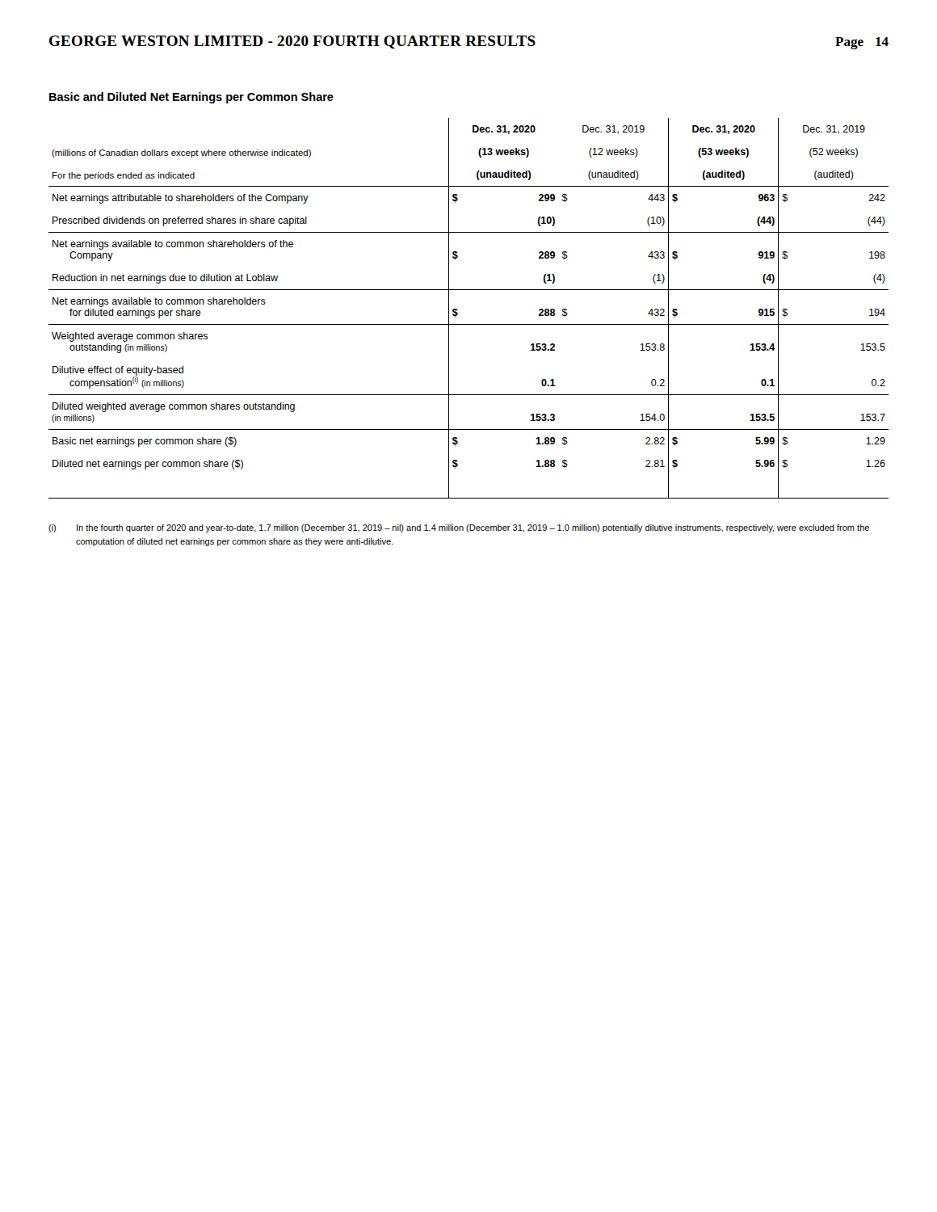GEORGE WESTON LIMITED - 2020 FOURTH QUARTER RESULTS
Page14
Basic and Diluted Net Earnings per Common Share
| | Dec. 31, 2020 | Dec. 31, 2019 | Dec. 31, 2020 | Dec. 31, 2019 |
| --- | --- | --- | --- | --- |
| (millions of Canadian dollars except where otherwise indicated) | (13 weeks) | (12 weeks) | (53 weeks) | (52 weeks) |
| For the periods ended as indicated | (unaudited) | (unaudited) | (audited) | (audited) |
| Net earnings attributable to shareholders of the Company | $ | 299 | $ | 443 | $ | 963 | $ | 242 |
| Prescribed dividends on preferred shares in share capital | | (10) | | (10) | | (44) | | (44) |
| Net earnings available to common shareholders of the Company | $ | 289 | $ | 433 | $ | 919 | $ | 198 |
| Reduction in net earnings due to dilution at Loblaw | | (1) | | (1) | | (4) | | (4) |
| Net earnings available to common shareholders for diluted earnings per share | $ | 288 | $ | 432 | $ | 915 | $ | 194 |
| Weighted average common shares outstanding (in millions) | | 153.2 | | 153.8 | | 153.4 | | 153.5 |
| Dilutive effect of equity-based compensation (i) (in millions) | | 0.1 | | 0.2 | | 0.1 | | 0.2 |
| Diluted weighted average common shares outstanding (in millions) | | 153.3 | | 154.0 | | 153.5 | | 153.7 |
| Basic net earnings per common share ($) | $ | 1.89 | $ | 2.82 | $ | 5.99 | $ | 1.29 |
| Diluted net earnings per common share ($) | $ | 1.88 | $ | 2.81 | $ | 5.96 | $ | 1.26 |
(i)
In the fourth quarter of 2020 and year-to-date, 1.7 million (December 31, 2019 – nil) and 1.4 million (December 31, 2019 – 1.0 million) potentially dilutive instruments, respectively, were excluded from the computation of diluted net earnings per common share as they were anti-dilutive.